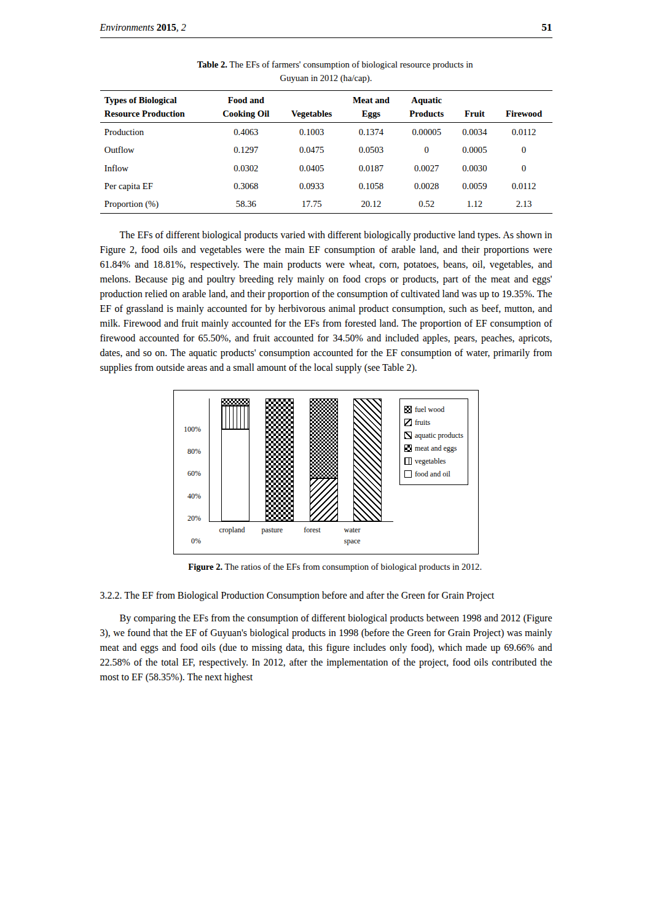Environments 2015, 2
51
Table 2. The EFs of farmers' consumption of biological resource products in Guyuan in 2012 (ha/cap).
| Types of Biological Resource Production | Food and Cooking Oil | Vegetables | Meat and Eggs | Aquatic Products | Fruit | Firewood |
| --- | --- | --- | --- | --- | --- | --- |
| Production | 0.4063 | 0.1003 | 0.1374 | 0.00005 | 0.0034 | 0.0112 |
| Outflow | 0.1297 | 0.0475 | 0.0503 | 0 | 0.0005 | 0 |
| Inflow | 0.0302 | 0.0405 | 0.0187 | 0.0027 | 0.0030 | 0 |
| Per capita EF | 0.3068 | 0.0933 | 0.1058 | 0.0028 | 0.0059 | 0.0112 |
| Proportion (%) | 58.36 | 17.75 | 20.12 | 0.52 | 1.12 | 2.13 |
The EFs of different biological products varied with different biologically productive land types. As shown in Figure 2, food oils and vegetables were the main EF consumption of arable land, and their proportions were 61.84% and 18.81%, respectively. The main products were wheat, corn, potatoes, beans, oil, vegetables, and melons. Because pig and poultry breeding rely mainly on food crops or products, part of the meat and eggs' production relied on arable land, and their proportion of the consumption of cultivated land was up to 19.35%. The EF of grassland is mainly accounted for by herbivorous animal product consumption, such as beef, mutton, and milk. Firewood and fruit mainly accounted for the EFs from forested land. The proportion of EF consumption of firewood accounted for 65.50%, and fruit accounted for 34.50% and included apples, pears, peaches, apricots, dates, and so on. The aquatic products' consumption accounted for the EF consumption of water, primarily from supplies from outside areas and a small amount of the local supply (see Table 2).
100% 80% 60% 40% 20% 0%
cropland pasture forest water space
fuel wood
fruits
aquatic products
meat and eggs
vegetables
food and oil
Figure 2. The ratios of the EFs from consumption of biological products in 2012.
3.2.2. The EF from Biological Production Consumption before and after the Green for Grain Project
By comparing the EFs from the consumption of different biological products between 1998 and 2012 (Figure 3), we found that the EF of Guyuan's biological products in 1998 (before the Green for Grain Project) was mainly meat and eggs and food oils (due to missing data, this figure includes only food), which made up 69.66% and 22.58% of the total EF, respectively. In 2012, after the implementation of the project, food oils contributed the most to EF (58.35%). The next highest